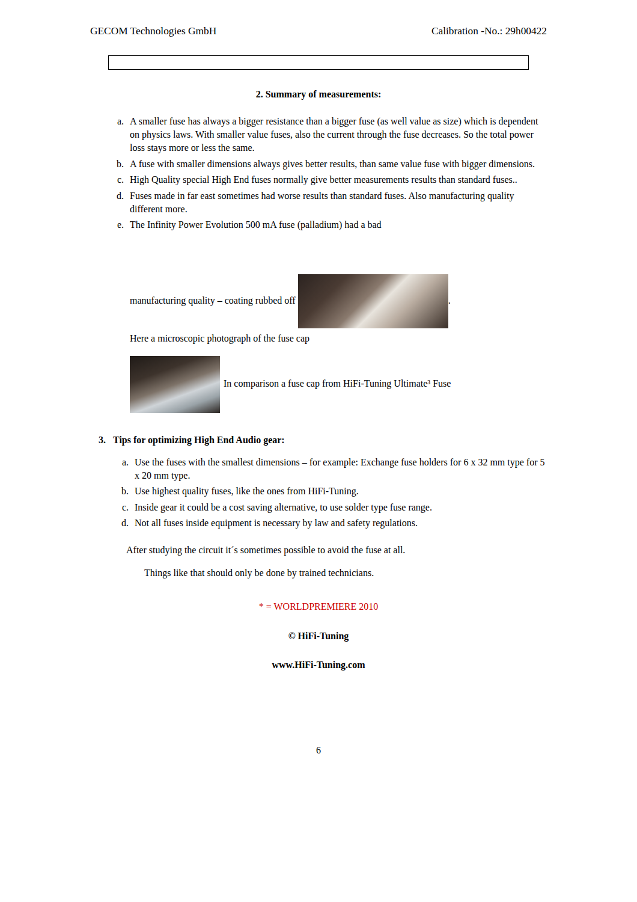GECOM Technologies GmbH
Calibration -No.: 29h00422
2. Summary of measurements:
A smaller fuse has always a bigger resistance than a bigger fuse (as well value as size) which is dependent on physics laws. With smaller value fuses, also the current through the fuse decreases. So the total power loss stays more or less the same.
A fuse with smaller dimensions always gives better results, than same value fuse with bigger dimensions.
High Quality special High End fuses normally give better measurements results than standard fuses..
Fuses made in far east sometimes had worse results than standard fuses. Also manufacturing quality different more.
The Infinity Power Evolution 500 mA fuse (palladium) had a bad
manufacturing quality – coating rubbed off .
Here a microscopic photograph of the fuse cap
In comparison a fuse cap from HiFi-Tuning Ultimate³ Fuse
Tips for optimizing High End Audio gear:
Use the fuses with the smallest dimensions – for example: Exchange fuse holders for 6 x 32 mm type for 5 x 20 mm type.
Use highest quality fuses, like the ones from HiFi-Tuning.
Inside gear it could be a cost saving alternative, to use solder type fuse range.
Not all fuses inside equipment is necessary by law and safety regulations.
After studying the circuit it´s sometimes possible to avoid the fuse at all.
Things like that should only be done by trained technicians.
* = WORLDPREMIERE 2010
© HiFi-Tuning
www.HiFi-Tuning.com
6